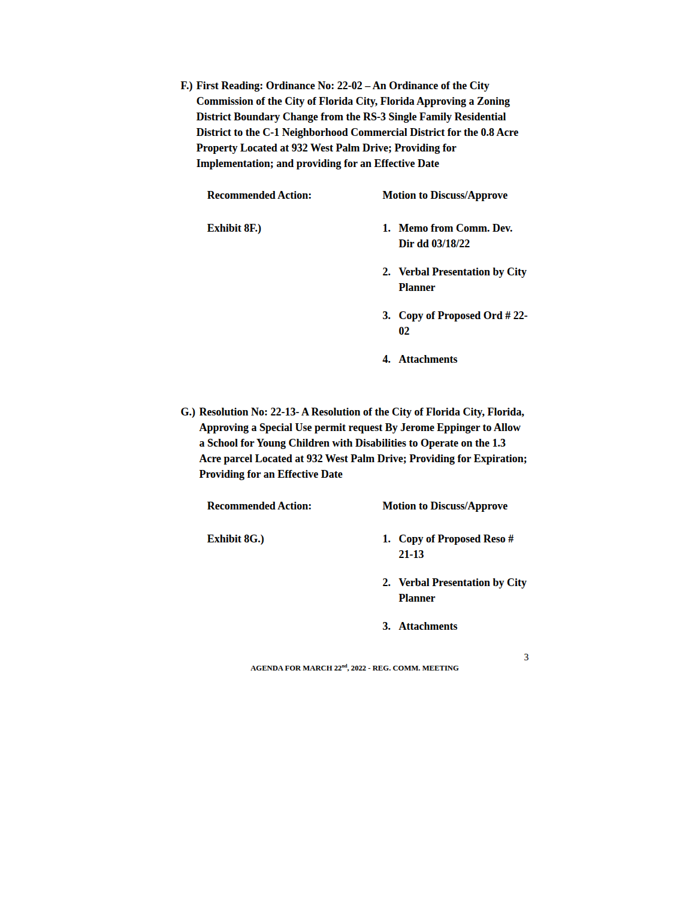F.) First Reading: Ordinance No: 22-02 – An Ordinance of the City Commission of the City of Florida City, Florida Approving a Zoning District Boundary Change from the RS-3 Single Family Residential District to the C-1 Neighborhood Commercial District for the 0.8 Acre Property Located at 932 West Palm Drive; Providing for Implementation; and providing for an Effective Date
| Recommended Action: | Motion to Discuss/Approve |
| Exhibit 8F.) | 1. Memo from Comm. Dev. Dir dd 03/18/22 2. Verbal Presentation by City Planner 3. Copy of Proposed Ord # 22-02 4. Attachments |
G.) Resolution No: 22-13- A Resolution of the City of Florida City, Florida, Approving a Special Use permit request By Jerome Eppinger to Allow a School for Young Children with Disabilities to Operate on the 1.3 Acre parcel Located at 932 West Palm Drive; Providing for Expiration; Providing for an Effective Date
| Recommended Action: | Motion to Discuss/Approve |
| Exhibit 8G.) | 1. Copy of Proposed Reso # 21-13 2. Verbal Presentation by City Planner 3. Attachments |
3 AGENDA FOR MARCH 22nd, 2022 - REG. COMM. MEETING